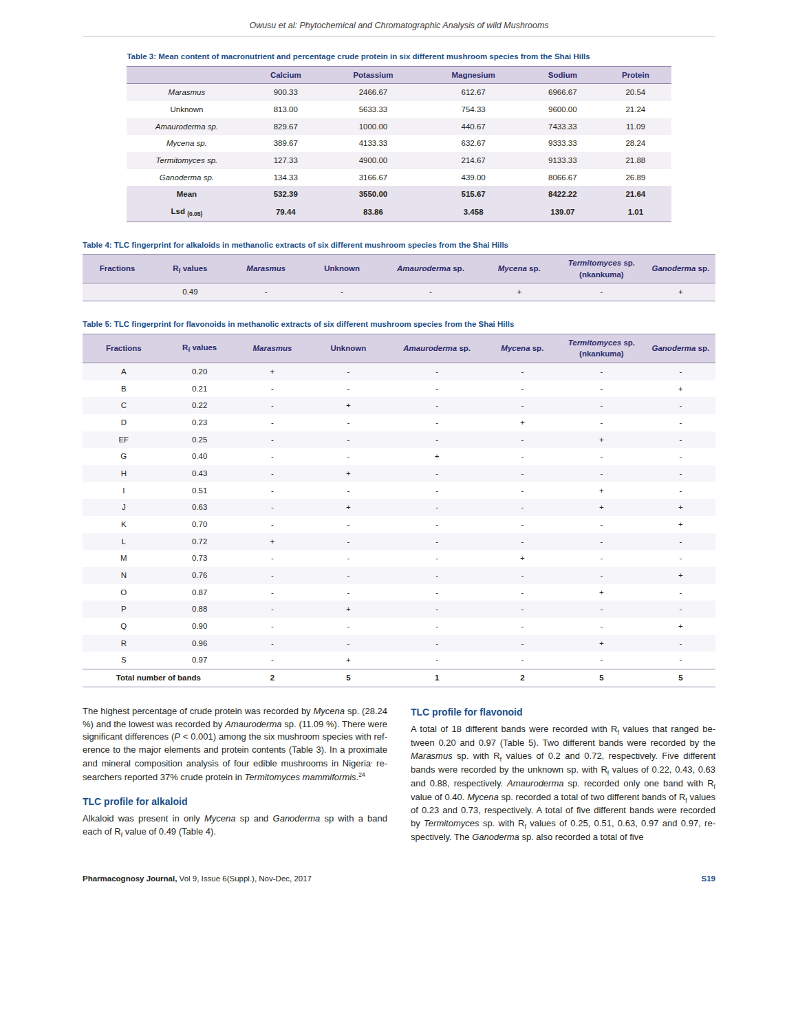Owusu et al: Phytochemical and Chromatographic Analysis of wild Mushrooms
Table 3: Mean content of macronutrient and percentage crude protein in six different mushroom species from the Shai Hills
| | Calcium | Potassium | Magnesium | Sodium | Protein |
| --- | --- | --- | --- | --- | --- |
| Marasmus | 900.33 | 2466.67 | 612.67 | 6966.67 | 20.54 |
| Unknown | 813.00 | 5633.33 | 754.33 | 9600.00 | 21.24 |
| Amauroderma sp. | 829.67 | 1000.00 | 440.67 | 7433.33 | 11.09 |
| Mycena sp. | 389.67 | 4133.33 | 632.67 | 9333.33 | 28.24 |
| Termitomyces sp. | 127.33 | 4900.00 | 214.67 | 9133.33 | 21.88 |
| Ganoderma sp. | 134.33 | 3166.67 | 439.00 | 8066.67 | 26.89 |
| Mean | 532.39 | 3550.00 | 515.67 | 8422.22 | 21.64 |
| Lsd (0.05) | 79.44 | 83.86 | 3.458 | 139.07 | 1.01 |
Table 4: TLC fingerprint for alkaloids in methanolic extracts of six different mushroom species from the Shai Hills
| Fractions | R f values | Marasmus | Unknown | Amauroderma sp. | Mycena sp. | Termitomyces sp. (nkankuma) | Ganoderma sp. |
| --- | --- | --- | --- | --- | --- | --- | --- |
| | 0.49 | - | - | - | + | - | + |
Table 5: TLC fingerprint for flavonoids in methanolic extracts of six different mushroom species from the Shai Hills
| Fractions | R f values | Marasmus | Unknown | Amauroderma sp. | Mycena sp. | Termitomyces sp. (nkankuma) | Ganoderma sp. |
| --- | --- | --- | --- | --- | --- | --- | --- |
| A | 0.20 | + | - | - | - | - | - |
| B | 0.21 | - | - | - | - | - | + |
| C | 0.22 | - | + | - | - | - | - |
| D | 0.23 | - | - | - | + | - | - |
| EF | 0.25 | - | - | - | - | + | - |
| G | 0.40 | - | - | + | - | - | - |
| H | 0.43 | - | + | - | - | - | - |
| I | 0.51 | - | - | - | - | + | - |
| J | 0.63 | - | + | - | - | + | + |
| K | 0.70 | - | - | - | - | - | + |
| L | 0.72 | + | - | - | - | - | - |
| M | 0.73 | - | - | - | + | - | - |
| N | 0.76 | - | - | - | - | - | + |
| O | 0.87 | - | - | - | - | + | - |
| P | 0.88 | - | + | - | - | - | - |
| Q | 0.90 | - | - | - | - | - | + |
| R | 0.96 | - | - | - | - | + | - |
| S | 0.97 | - | + | - | - | - | - |
| Total number of bands | 2 | 5 | 1 | 2 | 5 | 5 |
The highest percentage of crude protein was recorded by Mycena sp. (28.24 %) and the lowest was recorded by Amauroderma sp. (11.09 %). There were significant differences (P < 0.001) among the six mushroom species with reference to the major elements and protein contents (Table 3). In a proximate and mineral composition analysis of four edible mushrooms in Nigeria, researchers reported 37% crude protein in Termitomyces mammiformis.24
TLC profile for alkaloid
Alkaloid was present in only Mycena sp and Ganoderma sp with a band each of Rf value of 0.49 (Table 4).
TLC profile for flavonoid
A total of 18 different bands were recorded with Rf values that ranged between 0.20 and 0.97 (Table 5). Two different bands were recorded by the Marasmus sp. with Rf values of 0.2 and 0.72, respectively. Five different bands were recorded by the unknown sp. with Rf values of 0.22, 0.43, 0.63 and 0.88, respectively. Amauroderma sp. recorded only one band with Rf value of 0.40. Mycena sp. recorded a total of two different bands of Rf values of 0.23 and 0.73, respectively. A total of five different bands were recorded by Termitomyces sp. with Rf values of 0.25, 0.51, 0.63, 0.97 and 0.97, respectively. The Ganoderma sp. also recorded a total of five
Pharmacognosy Journal, Vol 9, Issue 6(Suppl.), Nov-Dec, 2017
S19